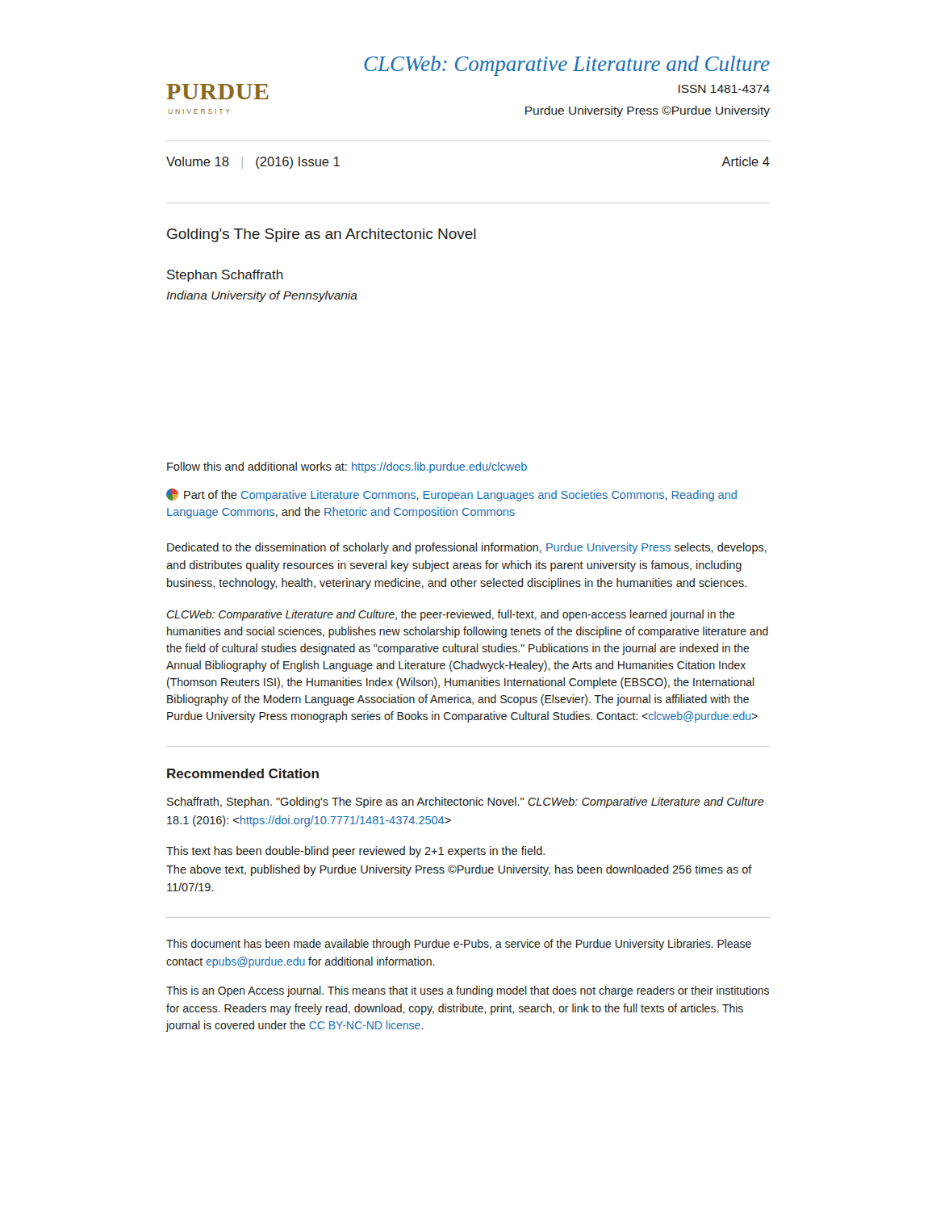PURDUE
University
CLCWeb: Comparative Literature and Culture
ISSN 1481-4374
Purdue University Press ©Purdue University
Volume 18 | (2016) Issue 1
Article 4
Golding's The Spire as an Architectonic Novel
Stephan Schaffrath
Indiana University of Pennsylvania
Follow this and additional works at: https://docs.lib.purdue.edu/clcweb
Part of the Comparative Literature Commons, European Languages and Societies Commons, Reading and Language Commons, and the Rhetoric and Composition Commons
Dedicated to the dissemination of scholarly and professional information, Purdue University Press selects, develops, and distributes quality resources in several key subject areas for which its parent university is famous, including business, technology, health, veterinary medicine, and other selected disciplines in the humanities and sciences.
CLCWeb: Comparative Literature and Culture, the peer-reviewed, full-text, and open-access learned journal in the humanities and social sciences, publishes new scholarship following tenets of the discipline of comparative literature and the field of cultural studies designated as "comparative cultural studies." Publications in the journal are indexed in the Annual Bibliography of English Language and Literature (Chadwyck-Healey), the Arts and Humanities Citation Index (Thomson Reuters ISI), the Humanities Index (Wilson), Humanities International Complete (EBSCO), the International Bibliography of the Modern Language Association of America, and Scopus (Elsevier). The journal is affiliated with the Purdue University Press monograph series of Books in Comparative Cultural Studies. Contact: <clcweb@purdue.edu>
Recommended Citation
Schaffrath, Stephan. "Golding's The Spire as an Architectonic Novel." CLCWeb: Comparative Literature and Culture 18.1 (2016): <https://doi.org/10.7771/1481-4374.2504>
This text has been double-blind peer reviewed by 2+1 experts in the field.
The above text, published by Purdue University Press ©Purdue University, has been downloaded 256 times as of 11/07/19.
This document has been made available through Purdue e-Pubs, a service of the Purdue University Libraries. Please contact epubs@purdue.edu for additional information.
This is an Open Access journal. This means that it uses a funding model that does not charge readers or their institutions for access. Readers may freely read, download, copy, distribute, print, search, or link to the full texts of articles. This journal is covered under the CC BY-NC-ND license.